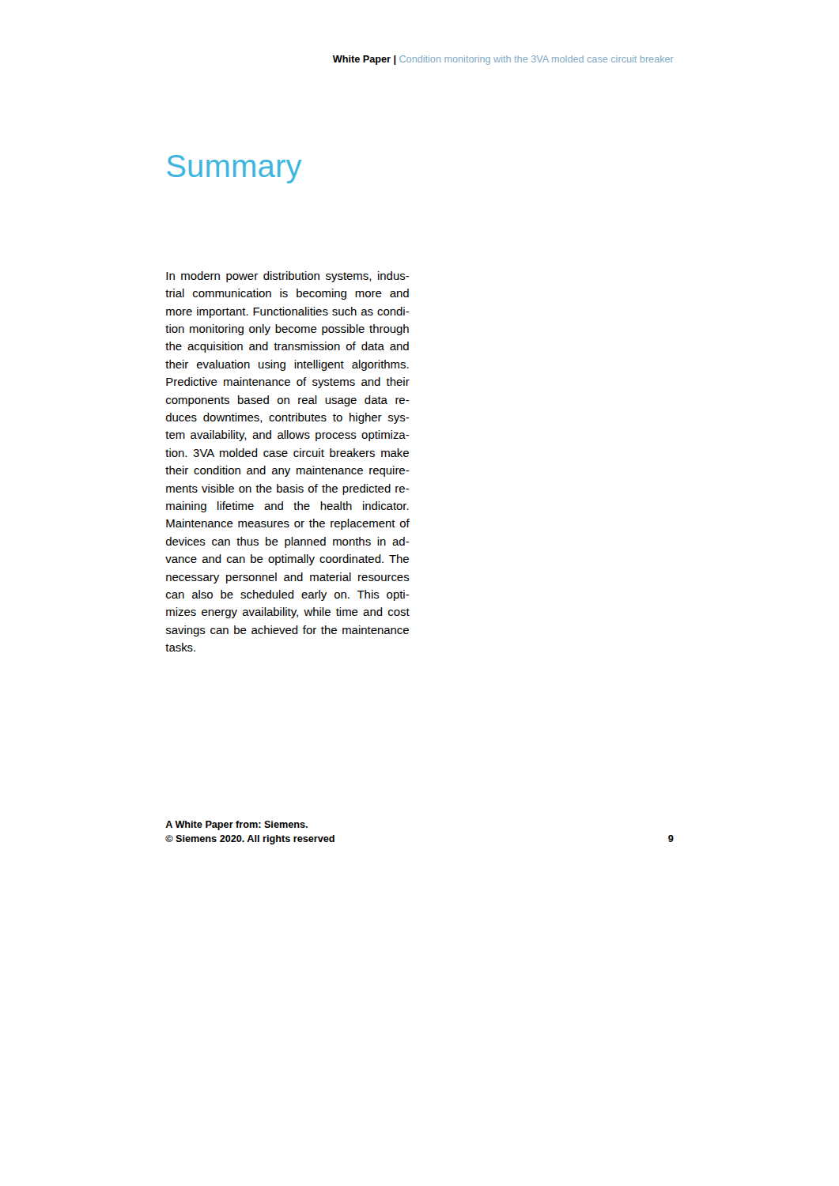White Paper | Condition monitoring with the 3VA molded case circuit breaker
Summary
In modern power distribution systems, industrial communication is becoming more and more important. Functionalities such as condition monitoring only become possible through the acquisition and transmission of data and their evaluation using intelligent algorithms. Predictive maintenance of systems and their components based on real usage data reduces downtimes, contributes to higher system availability, and allows process optimization. 3VA molded case circuit breakers make their condition and any maintenance requirements visible on the basis of the predicted remaining lifetime and the health indicator. Maintenance measures or the replacement of devices can thus be planned months in advance and can be optimally coordinated. The necessary personnel and material resources can also be scheduled early on. This optimizes energy availability, while time and cost savings can be achieved for the maintenance tasks.
A White Paper from: Siemens. © Siemens 2020. All rights reserved
9